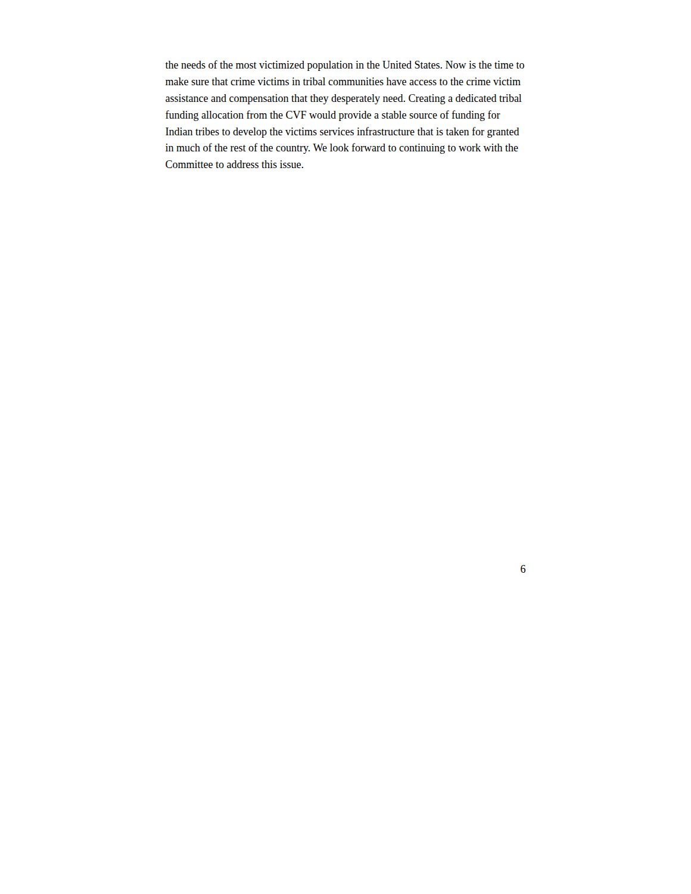the needs of the most victimized population in the United States. Now is the time to make sure that crime victims in tribal communities have access to the crime victim assistance and compensation that they desperately need. Creating a dedicated tribal funding allocation from the CVF would provide a stable source of funding for Indian tribes to develop the victims services infrastructure that is taken for granted in much of the rest of the country. We look forward to continuing to work with the Committee to address this issue.
6